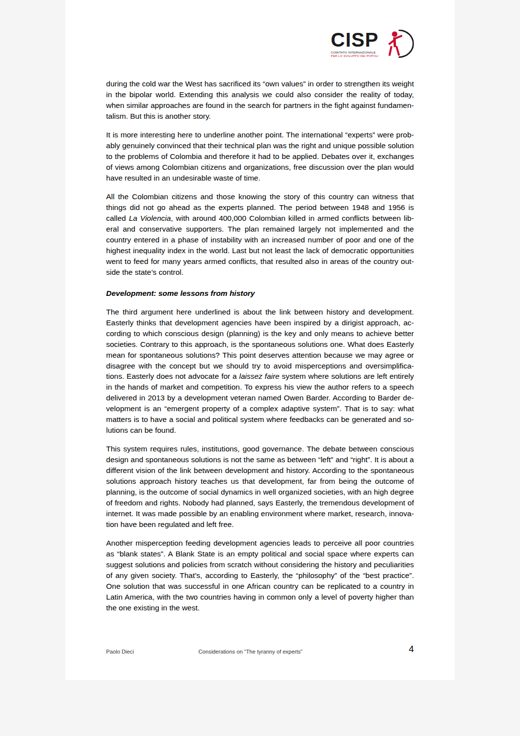CISP Comitato Internazionale
per lo Sviluppo dei Popoli
during the cold war the West has sacrificed its “own values” in order to strengthen its weight in the bipolar world. Extending this analysis we could also consider the reality of today, when similar approaches are found in the search for partners in the fight against fundamentalism. But this is another story.
It is more interesting here to underline another point. The international “experts” were probably genuinely convinced that their technical plan was the right and unique possible solution to the problems of Colombia and therefore it had to be applied. Debates over it, exchanges of views among Colombian citizens and organizations, free discussion over the plan would have resulted in an undesirable waste of time.
All the Colombian citizens and those knowing the story of this country can witness that things did not go ahead as the experts planned. The period between 1948 and 1956 is called La Violencia, with around 400,000 Colombian killed in armed conflicts between liberal and conservative supporters. The plan remained largely not implemented and the country entered in a phase of instability with an increased number of poor and one of the highest inequality index in the world. Last but not least the lack of democratic opportunities went to feed for many years armed conflicts, that resulted also in areas of the country outside the state’s control.
Development: some lessons from history
The third argument here underlined is about the link between history and development. Easterly thinks that development agencies have been inspired by a dirigist approach, according to which conscious design (planning) is the key and only means to achieve better societies. Contrary to this approach, is the spontaneous solutions one. What does Easterly mean for spontaneous solutions? This point deserves attention because we may agree or disagree with the concept but we should try to avoid misperceptions and oversimplifications. Easterly does not advocate for a laissez faire system where solutions are left entirely in the hands of market and competition. To express his view the author refers to a speech delivered in 2013 by a development veteran named Owen Barder. According to Barder development is an “emergent property of a complex adaptive system”. That is to say: what matters is to have a social and political system where feedbacks can be generated and solutions can be found.
This system requires rules, institutions, good governance. The debate between conscious design and spontaneous solutions is not the same as between “left” and “right”. It is about a different vision of the link between development and history. According to the spontaneous solutions approach history teaches us that development, far from being the outcome of planning, is the outcome of social dynamics in well organized societies, with an high degree of freedom and rights. Nobody had planned, says Easterly, the tremendous development of internet. It was made possible by an enabling environment where market, research, innovation have been regulated and left free.
Another misperception feeding development agencies leads to perceive all poor countries as “blank states”. A Blank State is an empty political and social space where experts can suggest solutions and policies from scratch without considering the history and peculiarities of any given society. That’s, according to Easterly, the “philosophy” of the “best practice”. One solution that was successful in one African country can be replicated to a country in Latin America, with the two countries having in common only a level of poverty higher than the one existing in the west.
Paolo Dieci
Considerations on “The tyranny of experts”
4